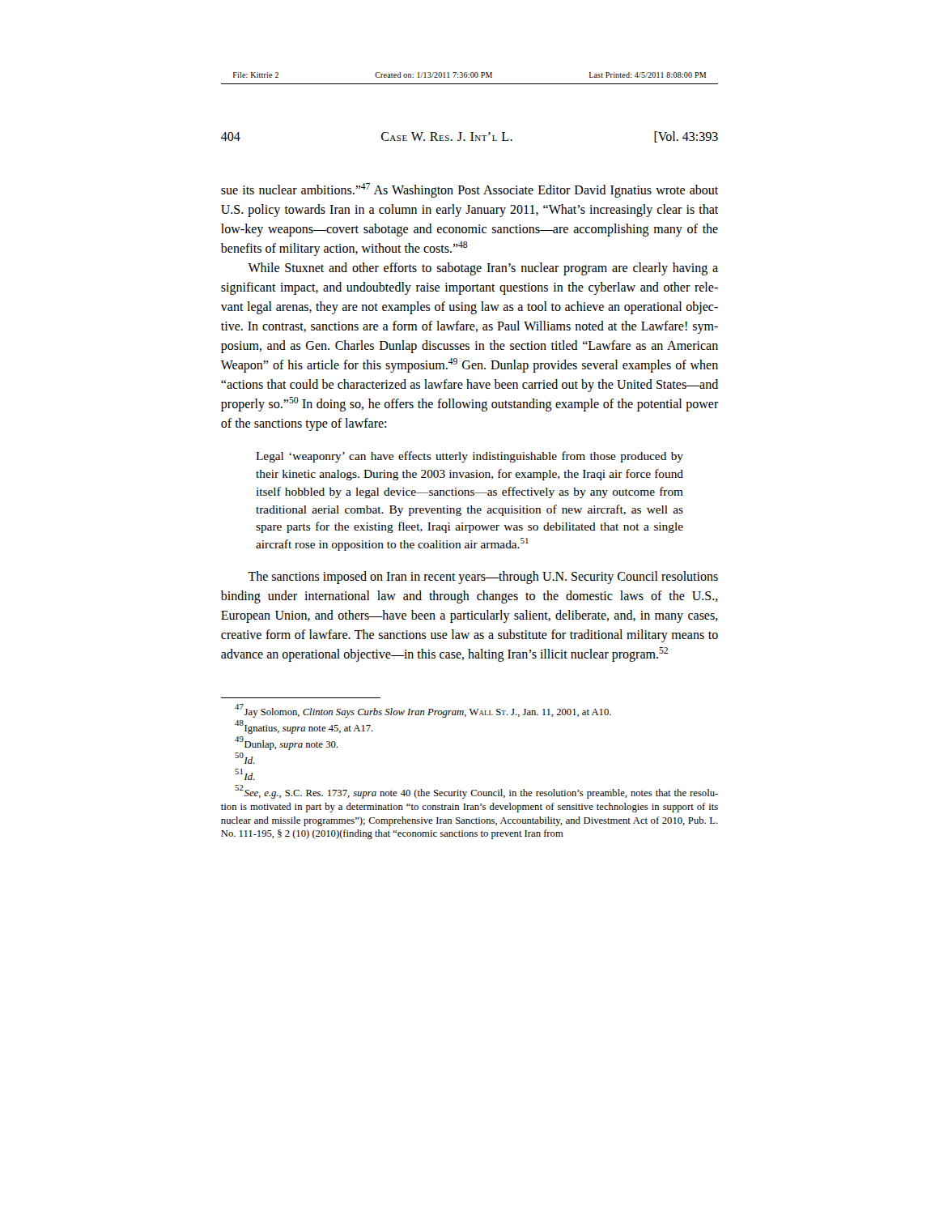File: Kittrie 2 Created on: 1/13/2011 7:36:00 PM Last Printed: 4/5/2011 8:08:00 PM
404 Case W. Res. J. Int’l L. [Vol. 43:393
sue its nuclear ambitions.”47 As Washington Post Associate Editor David Ignatius wrote about U.S. policy towards Iran in a column in early January 2011, “What’s increasingly clear is that low-key weapons—covert sabotage and economic sanctions—are accomplishing many of the benefits of military action, without the costs.”48
While Stuxnet and other efforts to sabotage Iran’s nuclear program are clearly having a significant impact, and undoubtedly raise important questions in the cyberlaw and other relevant legal arenas, they are not examples of using law as a tool to achieve an operational objective. In contrast, sanctions are a form of lawfare, as Paul Williams noted at the Lawfare! symposium, and as Gen. Charles Dunlap discusses in the section titled “Lawfare as an American Weapon” of his article for this symposium.49 Gen. Dunlap provides several examples of when “actions that could be characterized as lawfare have been carried out by the United States—and properly so.”50 In doing so, he offers the following outstanding example of the potential power of the sanctions type of lawfare:
Legal ‘weaponry’ can have effects utterly indistinguishable from those produced by their kinetic analogs. During the 2003 invasion, for example, the Iraqi air force found itself hobbled by a legal device—sanctions—as effectively as by any outcome from traditional aerial combat. By preventing the acquisition of new aircraft, as well as spare parts for the existing fleet, Iraqi airpower was so debilitated that not a single aircraft rose in opposition to the coalition air armada.51
The sanctions imposed on Iran in recent years—through U.N. Security Council resolutions binding under international law and through changes to the domestic laws of the U.S., European Union, and others—have been a particularly salient, deliberate, and, in many cases, creative form of lawfare. The sanctions use law as a substitute for traditional military means to advance an operational objective—in this case, halting Iran’s illicit nuclear program.52
47 Jay Solomon, Clinton Says Curbs Slow Iran Program, Wall St. J., Jan. 11, 2001, at A10.
48 Ignatius, supra note 45, at A17.
49 Dunlap, supra note 30.
50 Id.
51 Id.
52 See, e.g., S.C. Res. 1737, supra note 40 (the Security Council, in the resolution’s preamble, notes that the resolution is motivated in part by a determination “to constrain Iran’s development of sensitive technologies in support of its nuclear and missile programmes”); Comprehensive Iran Sanctions, Accountability, and Divestment Act of 2010, Pub. L. No. 111-195, § 2 (10) (2010)(finding that “economic sanctions to prevent Iran from